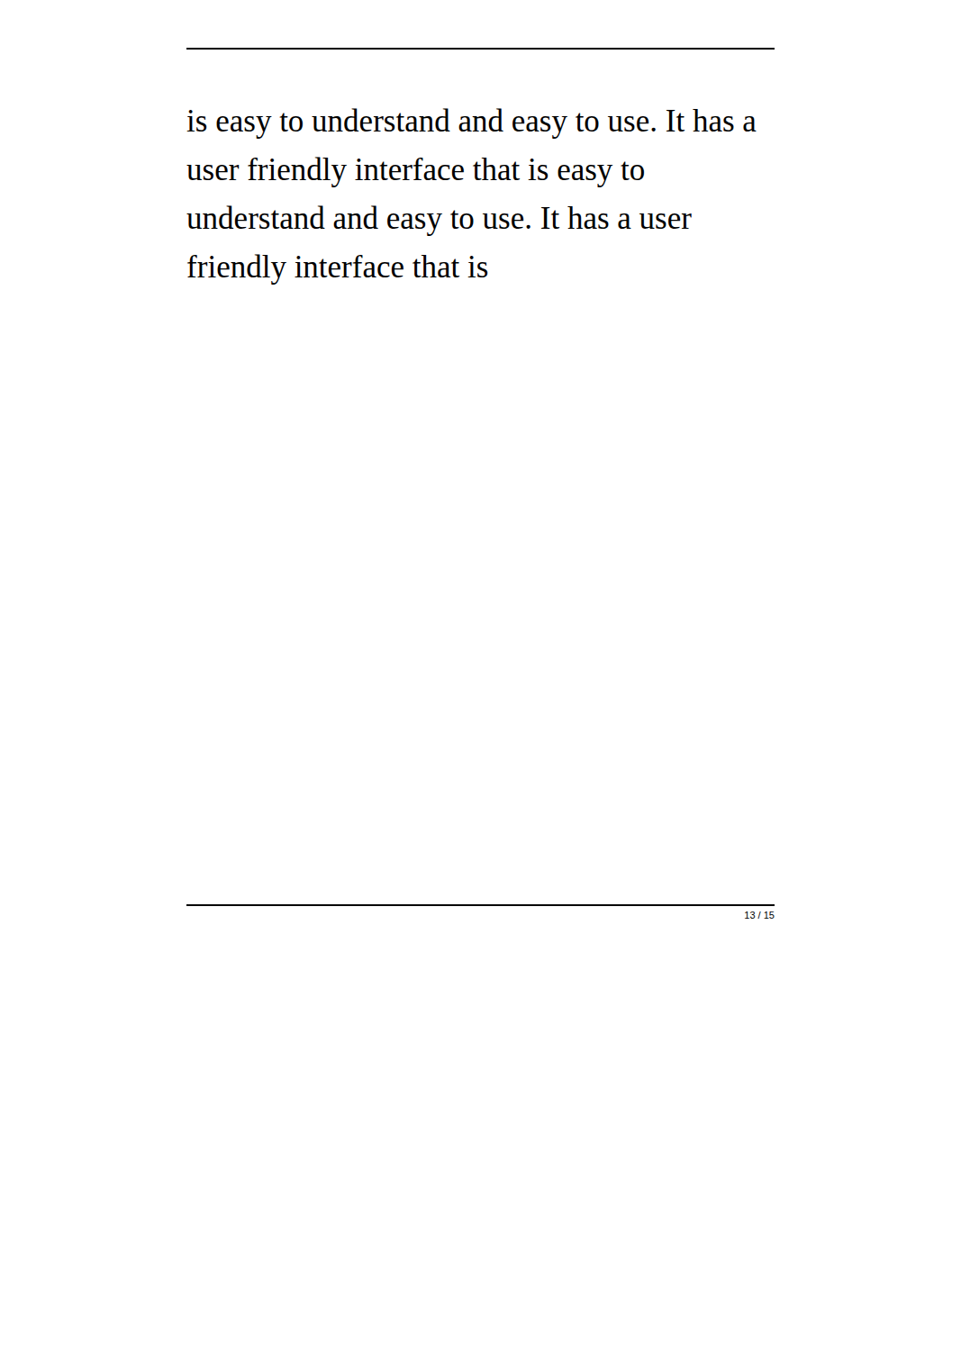is easy to understand and easy to use. It has a user friendly interface that is easy to understand and easy to use. It has a user friendly interface that is
13 / 15